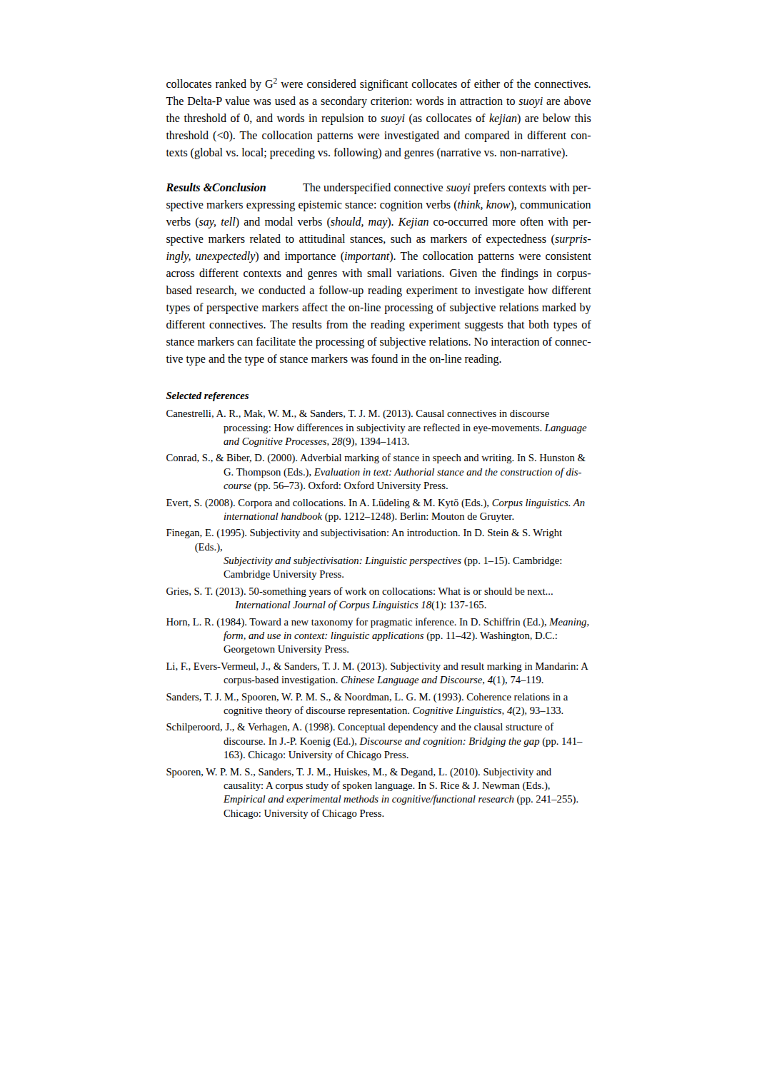collocates ranked by G2 were considered significant collocates of either of the connectives. The Delta-P value was used as a secondary criterion: words in attraction to suoyi are above the threshold of 0, and words in repulsion to suoyi (as collocates of kejian) are below this threshold (<0). The collocation patterns were investigated and compared in different contexts (global vs. local; preceding vs. following) and genres (narrative vs. non-narrative).
Results &Conclusion The underspecified connective suoyi prefers contexts with perspective markers expressing epistemic stance: cognition verbs (think, know), communication verbs (say, tell) and modal verbs (should, may). Kejian co-occurred more often with perspective markers related to attitudinal stances, such as markers of expectedness (surprisingly, unexpectedly) and importance (important). The collocation patterns were consistent across different contexts and genres with small variations. Given the findings in corpus-based research, we conducted a follow-up reading experiment to investigate how different types of perspective markers affect the on-line processing of subjective relations marked by different connectives. The results from the reading experiment suggests that both types of stance markers can facilitate the processing of subjective relations. No interaction of connective type and the type of stance markers was found in the on-line reading.
Selected references
Canestrelli, A. R., Mak, W. M., & Sanders, T. J. M. (2013). Causal connectives in discourseprocessing: How differences in subjectivity are reflected in eye-movements. Language and Cognitive Processes, 28(9), 1394–1413.
Conrad, S., & Biber, D. (2000). Adverbial marking of stance in speech and writing. In S. Hunston &G. Thompson (Eds.), Evaluation in text: Authorial stance and the construction of discourse (pp. 56–73). Oxford: Oxford University Press.
Evert, S. (2008). Corpora and collocations. In A. Lüdeling & M. Kytö (Eds.), Corpus linguistics. An international handbook (pp. 1212–1248). Berlin: Mouton de Gruyter.
Finegan, E. (1995). Subjectivity and subjectivisation: An introduction. In D. Stein & S. Wright (Eds.),Subjectivity and subjectivisation: Linguistic perspectives (pp. 1–15). Cambridge: Cambridge University Press.
Gries, S. T. (2013). 50-something years of work on collocations: What is or should be next... International Journal of Corpus Linguistics 18(1): 137-165.
Horn, L. R. (1984). Toward a new taxonomy for pragmatic inference. In D. Schiffrin (Ed.), Meaning, form, and use in context: linguistic applications (pp. 11–42). Washington, D.C.: Georgetown University Press.
Li, F., Evers-Vermeul, J., & Sanders, T. J. M. (2013). Subjectivity and result marking in Mandarin: Acorpus-based investigation. Chinese Language and Discourse, 4(1), 74–119.
Sanders, T. J. M., Spooren, W. P. M. S., & Noordman, L. G. M. (1993). Coherence relations in acognitive theory of discourse representation. Cognitive Linguistics, 4(2), 93–133.
Schilperoord, J., & Verhagen, A. (1998). Conceptual dependency and the clausal structure ofdiscourse. In J.-P. Koenig (Ed.), Discourse and cognition: Bridging the gap (pp. 141–163). Chicago: University of Chicago Press.
Spooren, W. P. M. S., Sanders, T. J. M., Huiskes, M., & Degand, L. (2010). Subjectivity andcausality: A corpus study of spoken language. In S. Rice & J. Newman (Eds.), Empirical and experimental methods in cognitive/functional research (pp. 241–255). Chicago: University of Chicago Press.